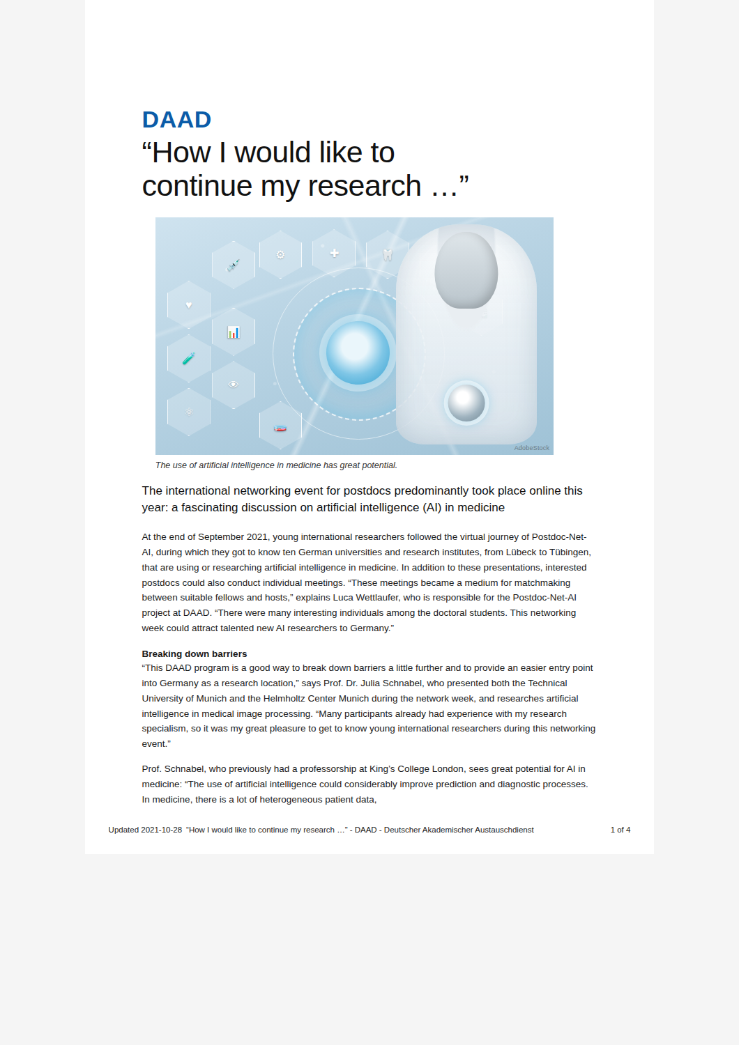DAAD
“How I would like to
continue my research …”
♥
🧪
⚛
💉
📊
👁
⚙
🧫
✚
🦷
💧
🏥
AdobeStock
The use of artificial intelligence in medicine has great potential.
The international networking event for postdocs predominantly took place online this year: a fascinating discussion on artificial intelligence (AI) in medicine
At the end of September 2021, young international researchers followed the virtual journey of Postdoc-Net-AI, during which they got to know ten German universities and research institutes, from Lübeck to Tübingen, that are using or researching artificial intelligence in medicine. In addition to these presentations, interested postdocs could also conduct individual meetings. “These meetings became a medium for matchmaking between suitable fellows and hosts,” explains Luca Wettlaufer, who is responsible for the Postdoc-Net-AI project at DAAD. “There were many interesting individuals among the doctoral students. This networking week could attract talented new AI researchers to Germany.”
Breaking down barriers
“This DAAD program is a good way to break down barriers a little further and to provide an easier entry point into Germany as a research location,” says Prof. Dr. Julia Schnabel, who presented both the Technical University of Munich and the Helmholtz Center Munich during the network week, and researches artificial intelligence in medical image processing. “Many participants already had experience with my research specialism, so it was my great pleasure to get to know young international researchers during this networking event.”
Prof. Schnabel, who previously had a professorship at King’s College London, sees great potential for AI in medicine: “The use of artificial intelligence could considerably improve prediction and diagnostic processes. In medicine, there is a lot of heterogeneous patient data,
Updated 2021-10-28
“How I would like to continue my research …” - DAAD - Deutscher Akademischer Austauschdienst
1 of 4